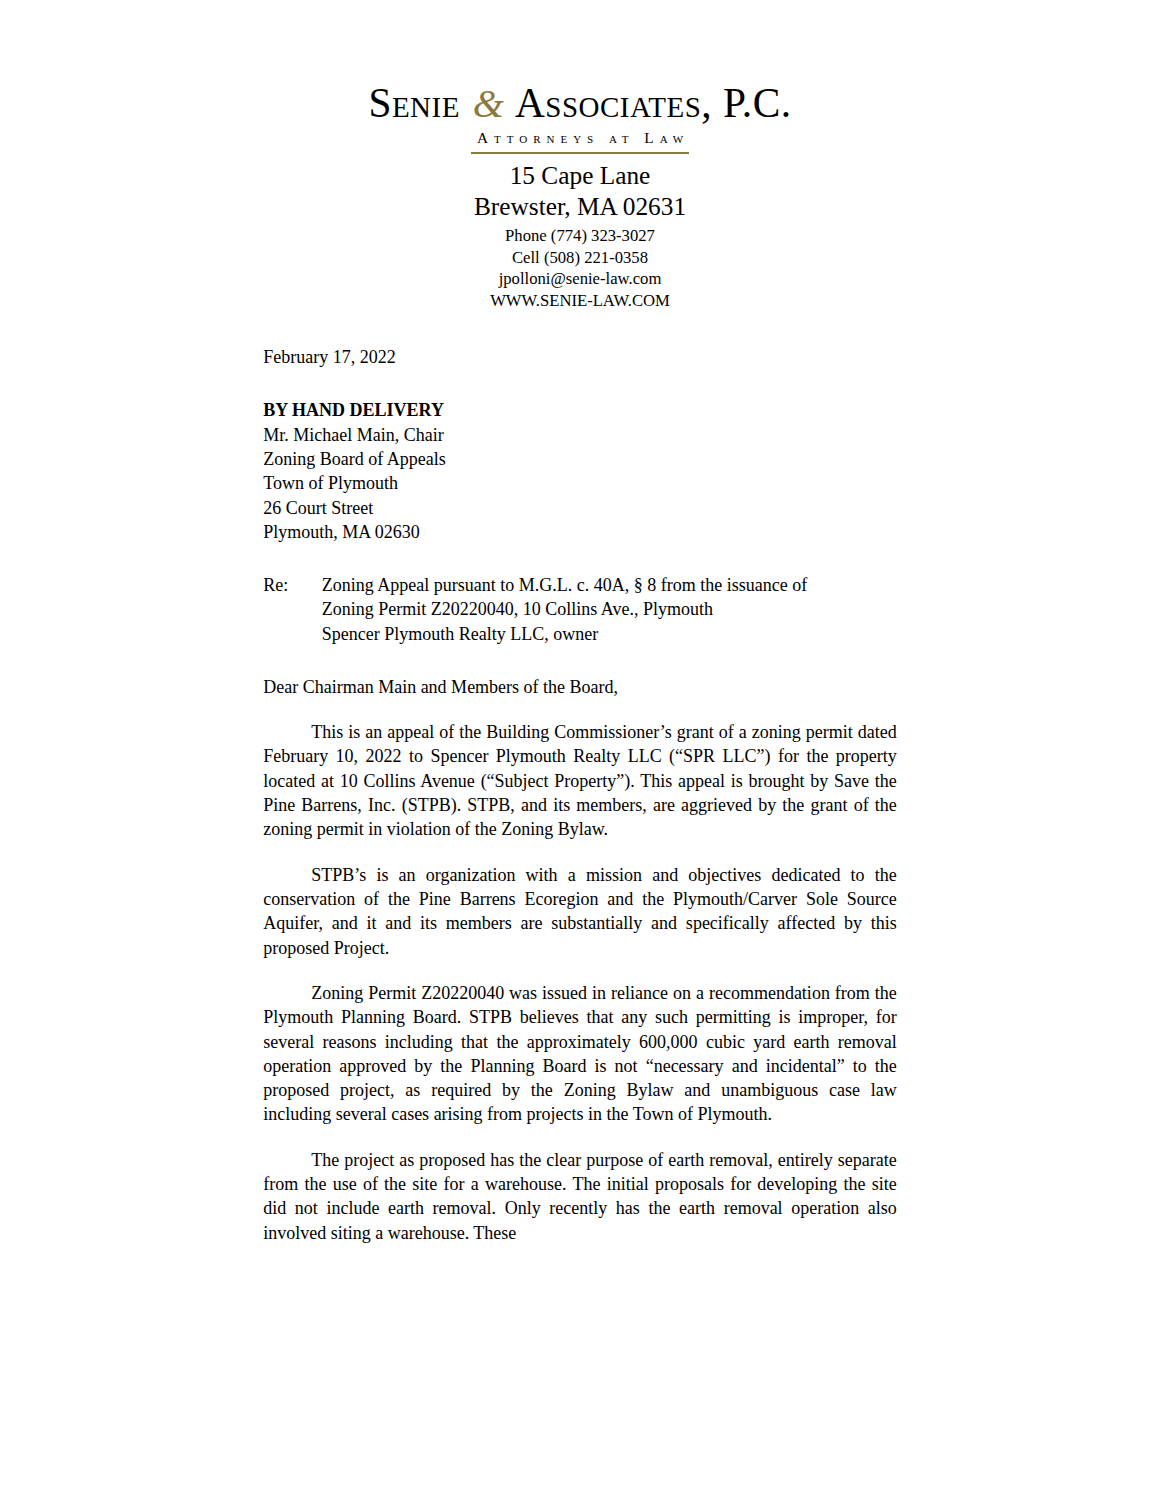Senie & Associates, P.C.
Attorneys at Law
15 Cape Lane
Brewster, MA 02631
Phone (774) 323-3027
Cell (508) 221-0358
jpolloni@senie-law.com
WWW.SENIE-LAW.COM
February 17, 2022
BY HAND DELIVERY
Mr. Michael Main, Chair
Zoning Board of Appeals
Town of Plymouth
26 Court Street
Plymouth, MA 02630
Re:
Zoning Appeal pursuant to M.G.L. c. 40A, § 8 from the issuance of
Zoning Permit Z20220040, 10 Collins Ave., Plymouth
Spencer Plymouth Realty LLC, owner
Dear Chairman Main and Members of the Board,
This is an appeal of the Building Commissioner’s grant of a zoning permit dated February 10, 2022 to Spencer Plymouth Realty LLC (“SPR LLC”) for the property located at 10 Collins Avenue (“Subject Property”). This appeal is brought by Save the Pine Barrens, Inc. (STPB). STPB, and its members, are aggrieved by the grant of the zoning permit in violation of the Zoning Bylaw.
STPB’s is an organization with a mission and objectives dedicated to the conservation of the Pine Barrens Ecoregion and the Plymouth/Carver Sole Source Aquifer, and it and its members are substantially and specifically affected by this proposed Project.
Zoning Permit Z20220040 was issued in reliance on a recommendation from the Plymouth Planning Board. STPB believes that any such permitting is improper, for several reasons including that the approximately 600,000 cubic yard earth removal operation approved by the Planning Board is not “necessary and incidental” to the proposed project, as required by the Zoning Bylaw and unambiguous case law including several cases arising from projects in the Town of Plymouth.
The project as proposed has the clear purpose of earth removal, entirely separate from the use of the site for a warehouse. The initial proposals for developing the site did not include earth removal. Only recently has the earth removal operation also involved siting a warehouse. These